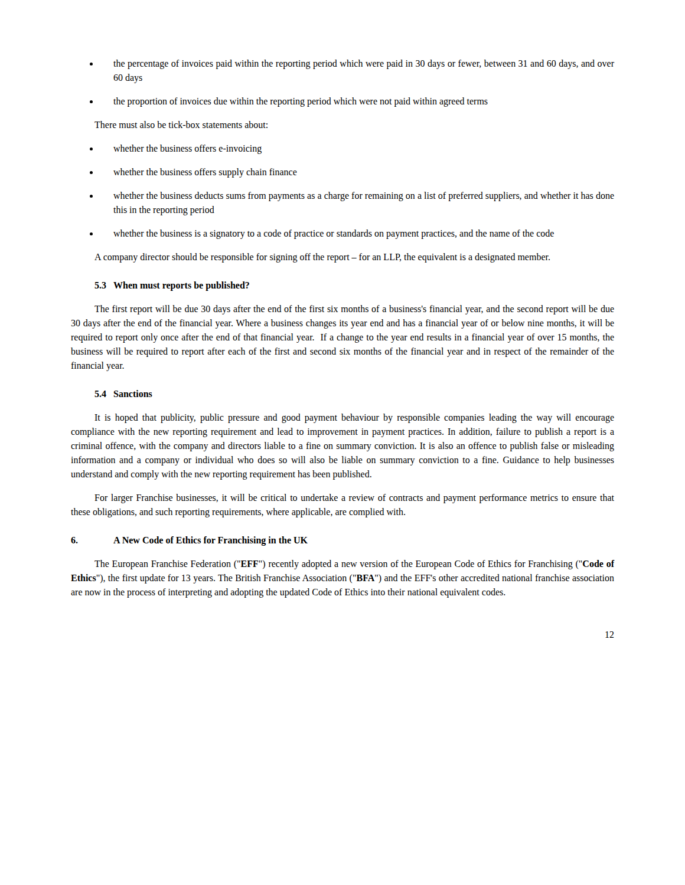the percentage of invoices paid within the reporting period which were paid in 30 days or fewer, between 31 and 60 days, and over 60 days
the proportion of invoices due within the reporting period which were not paid within agreed terms
There must also be tick-box statements about:
whether the business offers e-invoicing
whether the business offers supply chain finance
whether the business deducts sums from payments as a charge for remaining on a list of preferred suppliers, and whether it has done this in the reporting period
whether the business is a signatory to a code of practice or standards on payment practices, and the name of the code
A company director should be responsible for signing off the report – for an LLP, the equivalent is a designated member.
5.3 When must reports be published?
The first report will be due 30 days after the end of the first six months of a business's financial year, and the second report will be due 30 days after the end of the financial year. Where a business changes its year end and has a financial year of or below nine months, it will be required to report only once after the end of that financial year. If a change to the year end results in a financial year of over 15 months, the business will be required to report after each of the first and second six months of the financial year and in respect of the remainder of the financial year.
5.4 Sanctions
It is hoped that publicity, public pressure and good payment behaviour by responsible companies leading the way will encourage compliance with the new reporting requirement and lead to improvement in payment practices. In addition, failure to publish a report is a criminal offence, with the company and directors liable to a fine on summary conviction. It is also an offence to publish false or misleading information and a company or individual who does so will also be liable on summary conviction to a fine. Guidance to help businesses understand and comply with the new reporting requirement has been published.
For larger Franchise businesses, it will be critical to undertake a review of contracts and payment performance metrics to ensure that these obligations, and such reporting requirements, where applicable, are complied with.
6. A New Code of Ethics for Franchising in the UK
The European Franchise Federation ("EFF") recently adopted a new version of the European Code of Ethics for Franchising ("Code of Ethics"), the first update for 13 years. The British Franchise Association ("BFA") and the EFF's other accredited national franchise association are now in the process of interpreting and adopting the updated Code of Ethics into their national equivalent codes.
12